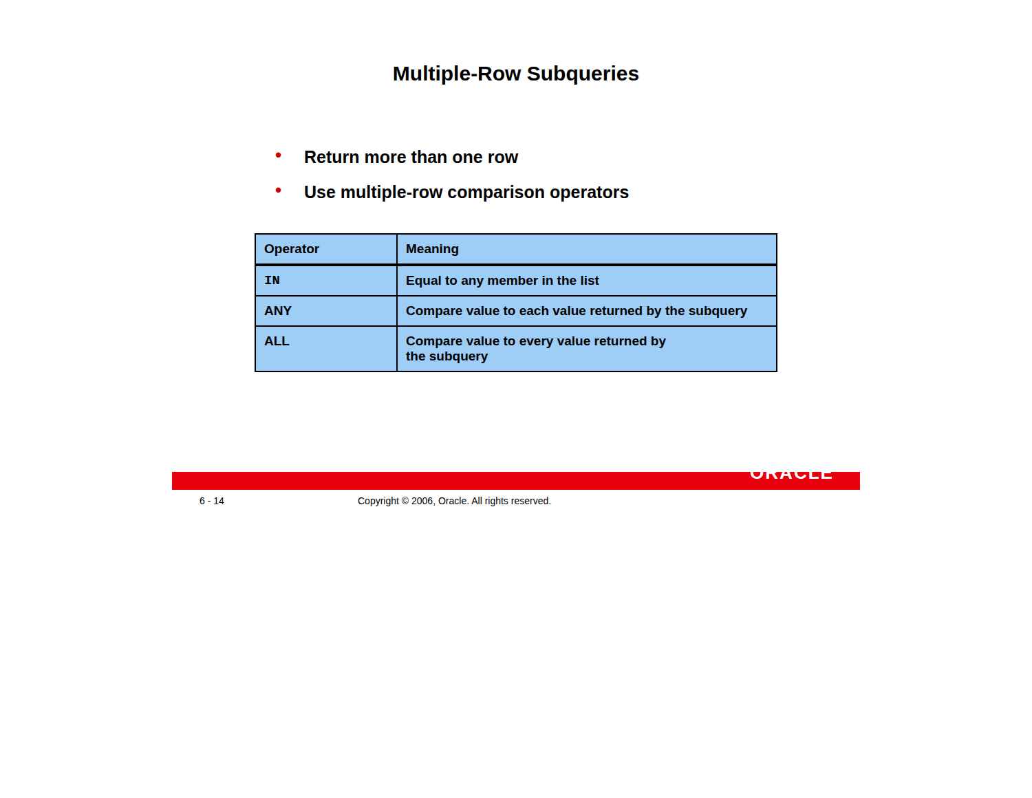Multiple-Row Subqueries
Return more than one row
Use multiple-row comparison operators
| Operator | Meaning |
| --- | --- |
| IN | Equal to any member in the list |
| ANY | Compare value to each value returned by the subquery |
| ALL | Compare value to every value returned by the subquery |
ORACLE®
6 - 14 Copyright © 2006, Oracle. All rights reserved.